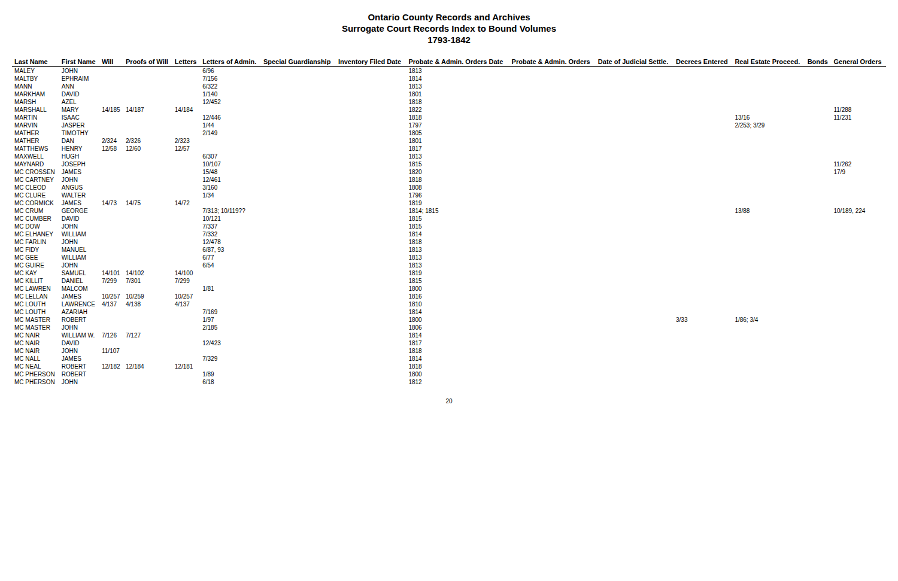Ontario County Records and Archives
Surrogate Court Records Index to Bound Volumes
1793-1842
| Last Name | First Name | Will | Proofs of Will | Letters | Letters of Admin. | Special Guardianship | Inventory Filed Date | Probate & Admin. Orders Date | Probate & Admin. Orders | Date of Judicial Settle. | Decrees Entered | Real Estate Proceed. | Bonds | General Orders |
| --- | --- | --- | --- | --- | --- | --- | --- | --- | --- | --- | --- | --- | --- | --- |
| MALEY | JOHN | | | | 6/96 | | | 1813 | | | | | | |
| MALTBY | EPHRAIM | | | | 7/156 | | | 1814 | | | | | | |
| MANN | ANN | | | | 6/322 | | | 1813 | | | | | | |
| MARKHAM | DAVID | | | | 1/140 | | | 1801 | | | | | | |
| MARSH | AZEL | | | | 12/452 | | | 1818 | | | | | | |
| MARSHALL | MARY | 14/185 | 14/187 | 14/184 | | | | 1822 | | | | | | 11/288 |
| MARTIN | ISAAC | | | | 12/446 | | | 1818 | | | | 13/16 | | 11/231 |
| MARVIN | JASPER | | | | 1/44 | | | 1797 | | | | 2/253; 3/29 | | |
| MATHER | TIMOTHY | | | | 2/149 | | | 1805 | | | | | | |
| MATHER | DAN | 2/324 | 2/326 | 2/323 | | | | 1801 | | | | | | |
| MATTHEWS | HENRY | 12/58 | 12/60 | 12/57 | | | | 1817 | | | | | | |
| MAXWELL | HUGH | | | | 6/307 | | | 1813 | | | | | | |
| MAYNARD | JOSEPH | | | | 10/107 | | | 1815 | | | | | | 11/262 |
| MC CROSSEN | JAMES | | | | 15/48 | | | 1820 | | | | | | 17/9 |
| MC CARTNEY | JOHN | | | | 12/461 | | | 1818 | | | | | | |
| MC CLEOD | ANGUS | | | | 3/160 | | | 1808 | | | | | | |
| MC CLURE | WALTER | | | | 1/34 | | | 1796 | | | | | | |
| MC CORMICK | JAMES | 14/73 | 14/75 | 14/72 | | | | 1819 | | | | | | |
| MC CRUM | GEORGE | | | | 7/313; 10/119?? | | | 1814; 1815 | | | | 13/88 | | 10/189, 224 |
| MC CUMBER | DAVID | | | | 10/121 | | | 1815 | | | | | | |
| MC DOW | JOHN | | | | 7/337 | | | 1815 | | | | | | |
| MC ELHANEY | WILLIAM | | | | 7/332 | | | 1814 | | | | | | |
| MC FARLIN | JOHN | | | | 12/478 | | | 1818 | | | | | | |
| MC FIDY | MANUEL | | | | 6/87, 93 | | | 1813 | | | | | | |
| MC GEE | WILLIAM | | | | 6/77 | | | 1813 | | | | | | |
| MC GUIRE | JOHN | | | | 6/54 | | | 1813 | | | | | | |
| MC KAY | SAMUEL | 14/101 | 14/102 | 14/100 | | | | 1819 | | | | | | |
| MC KILLIT | DANIEL | 7/299 | 7/301 | 7/299 | | | | 1815 | | | | | | |
| MC LAWREN | MALCOM | | | | 1/81 | | | 1800 | | | | | | |
| MC LELLAN | JAMES | 10/257 | 10/259 | 10/257 | | | | 1816 | | | | | | |
| MC LOUTH | LAWRENCE | 4/137 | 4/138 | 4/137 | | | | 1810 | | | | | | |
| MC LOUTH | AZARIAH | | | | 7/169 | | | 1814 | | | | | | |
| MC MASTER | ROBERT | | | | 1/97 | | | 1800 | | | 3/33 | 1/86; 3/4 | | |
| MC MASTER | JOHN | | | | 2/185 | | | 1806 | | | | | | |
| MC NAIR | WILLIAM W. | 7/126 | 7/127 | | | | | 1814 | | | | | | |
| MC NAIR | DAVID | | | | 12/423 | | | 1817 | | | | | | |
| MC NAIR | JOHN | 11/107 | | | | | | 1818 | | | | | | |
| MC NALL | JAMES | | | | 7/329 | | | 1814 | | | | | | |
| MC NEAL | ROBERT | 12/182 | 12/184 | 12/181 | | | | 1818 | | | | | | |
| MC PHERSON | ROBERT | | | | 1/89 | | | 1800 | | | | | | |
| MC PHERSON | JOHN | | | | 6/18 | | | 1812 | | | | | | |
20